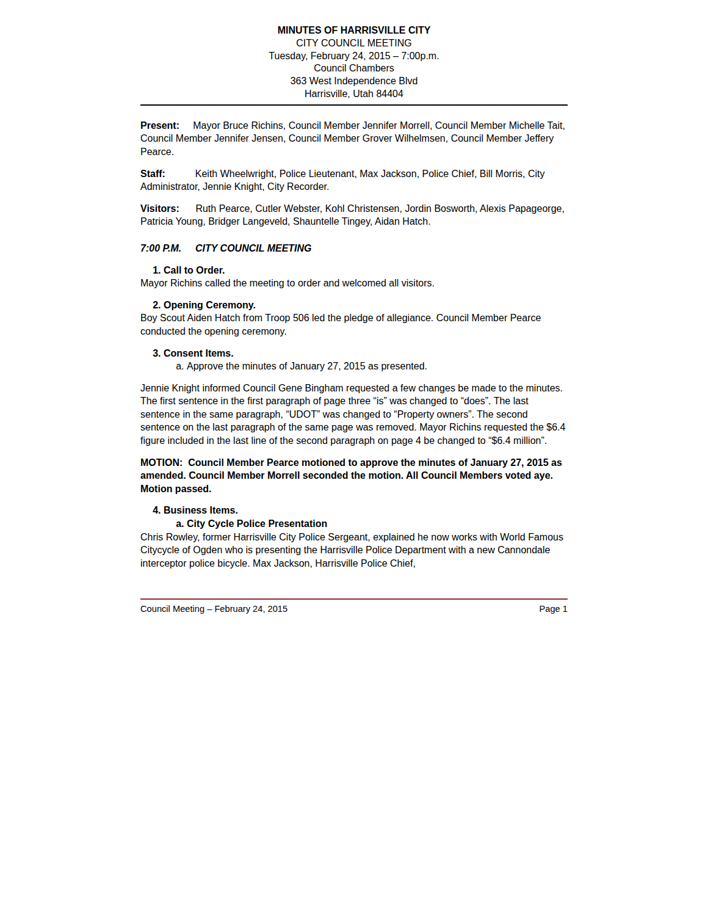MINUTES OF HARRISVILLE CITY
CITY COUNCIL MEETING
Tuesday, February 24, 2015 – 7:00p.m.
Council Chambers
363 West Independence Blvd
Harrisville, Utah 84404
Present: Mayor Bruce Richins, Council Member Jennifer Morrell, Council Member Michelle Tait, Council Member Jennifer Jensen, Council Member Grover Wilhelmsen, Council Member Jeffery Pearce.
Staff: Keith Wheelwright, Police Lieutenant, Max Jackson, Police Chief, Bill Morris, City Administrator, Jennie Knight, City Recorder.
Visitors: Ruth Pearce, Cutler Webster, Kohl Christensen, Jordin Bosworth, Alexis Papageorge, Patricia Young, Bridger Langeveld, Shauntelle Tingey, Aidan Hatch.
7:00 P.M. CITY COUNCIL MEETING
Call to Order.
Mayor Richins called the meeting to order and welcomed all visitors.
Opening Ceremony.
Boy Scout Aiden Hatch from Troop 506 led the pledge of allegiance. Council Member Pearce conducted the opening ceremony.
Consent Items.
Approve the minutes of January 27, 2015 as presented.
Jennie Knight informed Council Gene Bingham requested a few changes be made to the minutes. The first sentence in the first paragraph of page three “is” was changed to “does”. The last sentence in the same paragraph, “UDOT” was changed to “Property owners”. The second sentence on the last paragraph of the same page was removed. Mayor Richins requested the $6.4 figure included in the last line of the second paragraph on page 4 be changed to “$6.4 million”.
MOTION: Council Member Pearce motioned to approve the minutes of January 27, 2015 as amended. Council Member Morrell seconded the motion. All Council Members voted aye. Motion passed.
Business Items.
City Cycle Police Presentation
Chris Rowley, former Harrisville City Police Sergeant, explained he now works with World Famous Citycycle of Ogden who is presenting the Harrisville Police Department with a new Cannondale interceptor police bicycle. Max Jackson, Harrisville Police Chief,
Council Meeting – February 24, 2015 Page 1